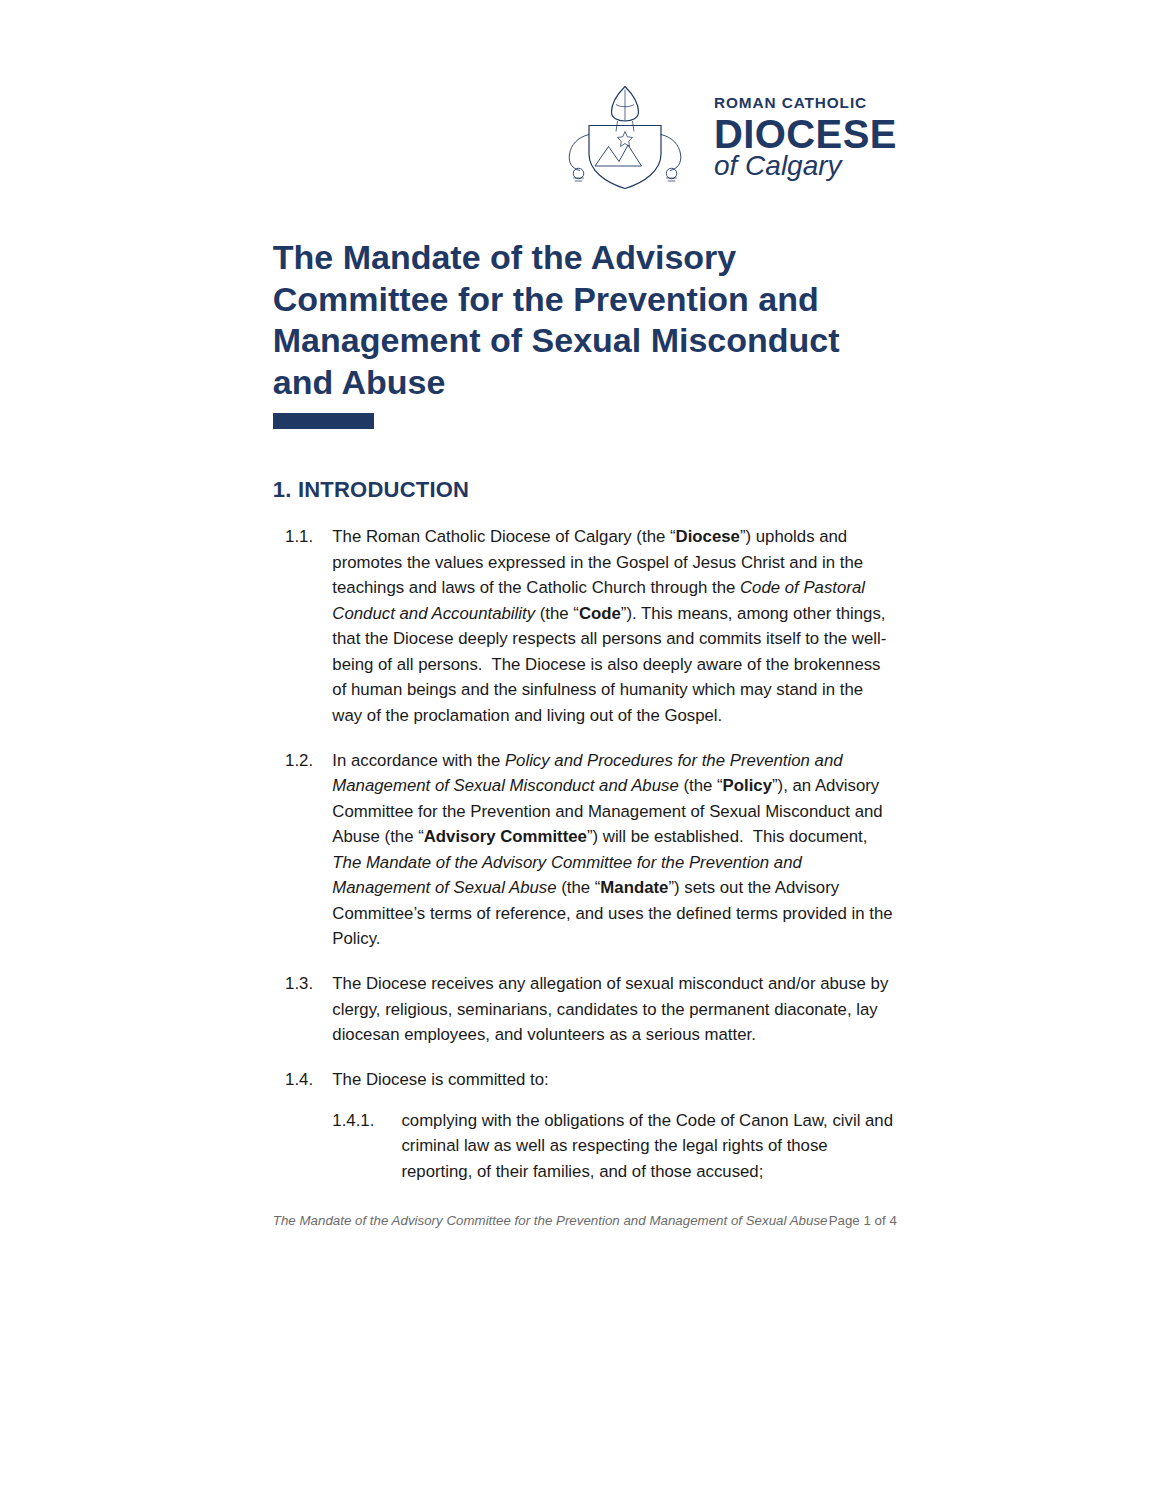Roman Catholic
DIOCESE
of Calgary
The Mandate of the Advisory Committee for the Prevention and Management of Sexual Misconduct and Abuse
1. INTRODUCTION
1.1. The Roman Catholic Diocese of Calgary (the “Diocese”) upholds and promotes the values expressed in the Gospel of Jesus Christ and in the teachings and laws of the Catholic Church through the Code of Pastoral Conduct and Accountability (the “Code”). This means, among other things, that the Diocese deeply respects all persons and commits itself to the well-being of all persons. The Diocese is also deeply aware of the brokenness of human beings and the sinfulness of humanity which may stand in the way of the proclamation and living out of the Gospel.
1.2. In accordance with the Policy and Procedures for the Prevention and Management of Sexual Misconduct and Abuse (the “Policy”), an Advisory Committee for the Prevention and Management of Sexual Misconduct and Abuse (the “Advisory Committee”) will be established. This document, The Mandate of the Advisory Committee for the Prevention and Management of Sexual Abuse (the “Mandate”) sets out the Advisory Committee’s terms of reference, and uses the defined terms provided in the Policy.
1.3. The Diocese receives any allegation of sexual misconduct and/or abuse by clergy, religious, seminarians, candidates to the permanent diaconate, lay diocesan employees, and volunteers as a serious matter.
1.4. The Diocese is committed to:
1.4.1. complying with the obligations of the Code of Canon Law, civil and criminal law as well as respecting the legal rights of those reporting, of their families, and of those accused;
The Mandate of the Advisory Committee for the Prevention and Management of Sexual Abuse Page 1 of 4